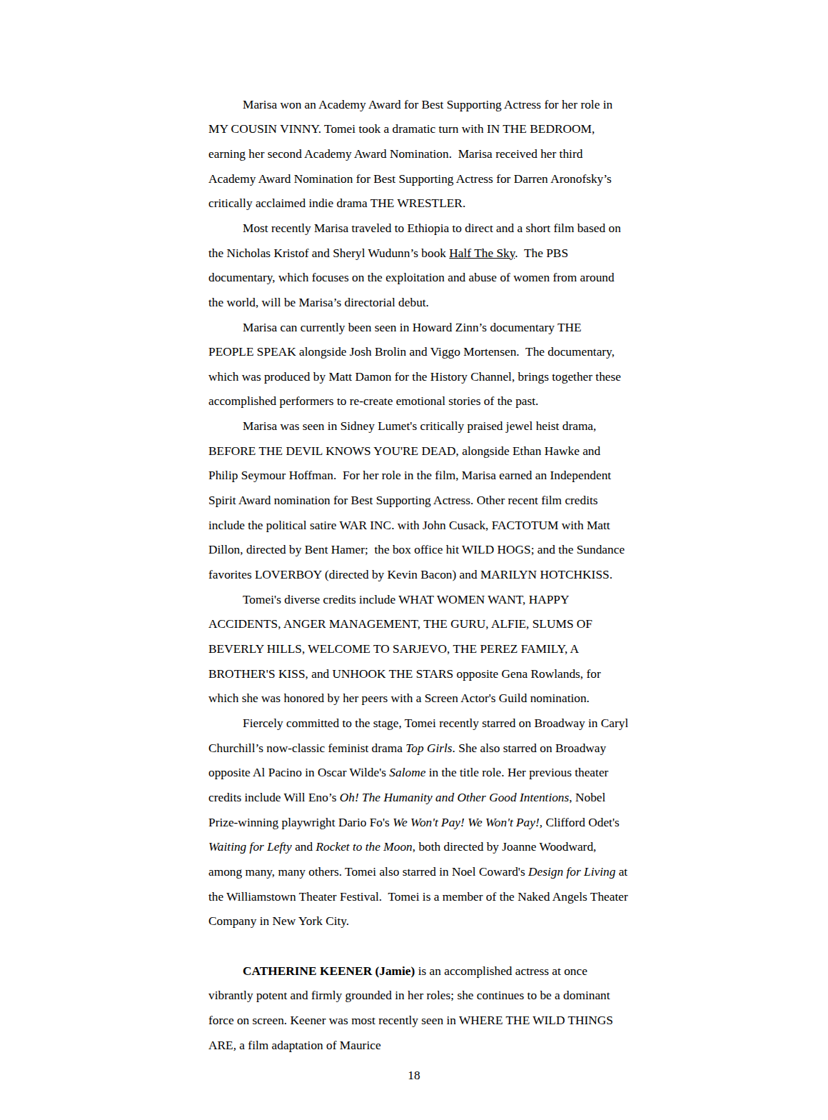Marisa won an Academy Award for Best Supporting Actress for her role in MY COUSIN VINNY. Tomei took a dramatic turn with IN THE BEDROOM, earning her second Academy Award Nomination. Marisa received her third Academy Award Nomination for Best Supporting Actress for Darren Aronofsky’s critically acclaimed indie drama THE WRESTLER.
Most recently Marisa traveled to Ethiopia to direct and a short film based on the Nicholas Kristof and Sheryl Wudunn’s book Half The Sky. The PBS documentary, which focuses on the exploitation and abuse of women from around the world, will be Marisa’s directorial debut.
Marisa can currently been seen in Howard Zinn’s documentary THE PEOPLE SPEAK alongside Josh Brolin and Viggo Mortensen. The documentary, which was produced by Matt Damon for the History Channel, brings together these accomplished performers to re-create emotional stories of the past.
Marisa was seen in Sidney Lumet's critically praised jewel heist drama, BEFORE THE DEVIL KNOWS YOU'RE DEAD, alongside Ethan Hawke and Philip Seymour Hoffman. For her role in the film, Marisa earned an Independent Spirit Award nomination for Best Supporting Actress. Other recent film credits include the political satire WAR INC. with John Cusack, FACTOTUM with Matt Dillon, directed by Bent Hamer; the box office hit WILD HOGS; and the Sundance favorites LOVERBOY (directed by Kevin Bacon) and MARILYN HOTCHKISS.
Tomei's diverse credits include WHAT WOMEN WANT, HAPPY ACCIDENTS, ANGER MANAGEMENT, THE GURU, ALFIE, SLUMS OF BEVERLY HILLS, WELCOME TO SARJEVO, THE PEREZ FAMILY, A BROTHER'S KISS, and UNHOOK THE STARS opposite Gena Rowlands, for which she was honored by her peers with a Screen Actor's Guild nomination.
Fiercely committed to the stage, Tomei recently starred on Broadway in Caryl Churchill’s now-classic feminist drama Top Girls. She also starred on Broadway opposite Al Pacino in Oscar Wilde's Salome in the title role. Her previous theater credits include Will Eno’s Oh! The Humanity and Other Good Intentions, Nobel Prize-winning playwright Dario Fo's We Won't Pay! We Won't Pay!, Clifford Odet's Waiting for Lefty and Rocket to the Moon, both directed by Joanne Woodward, among many, many others. Tomei also starred in Noel Coward's Design for Living at the Williamstown Theater Festival. Tomei is a member of the Naked Angels Theater Company in New York City.
CATHERINE KEENER (Jamie) is an accomplished actress at once vibrantly potent and firmly grounded in her roles; she continues to be a dominant force on screen. Keener was most recently seen in WHERE THE WILD THINGS ARE, a film adaptation of Maurice
18